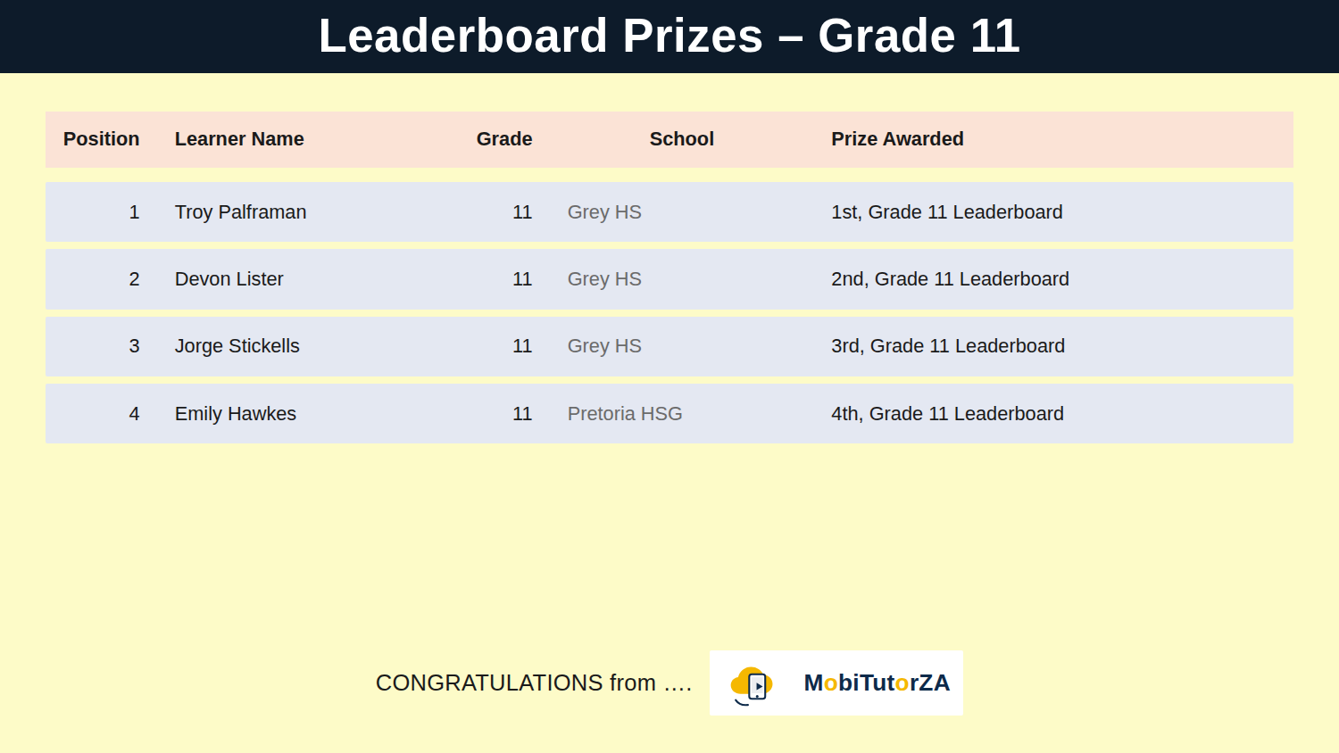Leaderboard Prizes – Grade 11
Grade 11 leaderboard prize winners
| Position | Learner Name | Grade | School | Prize Awarded |
| --- | --- | --- | --- | --- |
| 1 | Troy Palframan | 11 | Grey HS | 1st, Grade 11 Leaderboard |
| 2 | Devon Lister | 11 | Grey HS | 2nd, Grade 11 Leaderboard |
| 3 | Jorge Stickells | 11 | Grey HS | 3rd, Grade 11 Leaderboard |
| 4 | Emily Hawkes | 11 | Pretoria HSG | 4th, Grade 11 Leaderboard |
CONGRATULATIONS from …. MobiTutorZA